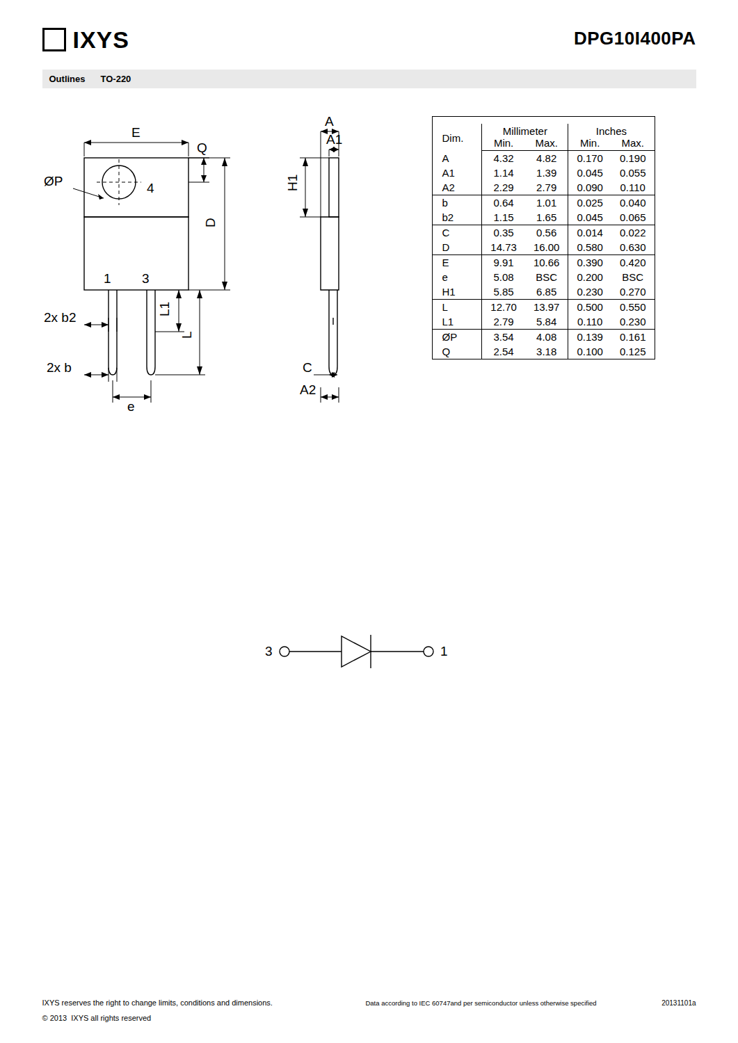IXYS
DPG10I400PA
Outlines TO-220
1 3 4 ØP E Q D L1 L 2x b2 2x b e
A A1 H1 C A2
| Dim. | Millimeter | Inches |
| --- | --- | --- |
| Min. | Max. | Min. | Max. |
| A | 4.32 | 4.82 | 0.170 | 0.190 |
| A1 | 1.14 | 1.39 | 0.045 | 0.055 |
| A2 | 2.29 | 2.79 | 0.090 | 0.110 |
| b | 0.64 | 1.01 | 0.025 | 0.040 |
| b2 | 1.15 | 1.65 | 0.045 | 0.065 |
| C | 0.35 | 0.56 | 0.014 | 0.022 |
| D | 14.73 | 16.00 | 0.580 | 0.630 |
| E | 9.91 | 10.66 | 0.390 | 0.420 |
| e | 5.08 | BSC | 0.200 | BSC |
| H1 | 5.85 | 6.85 | 0.230 | 0.270 |
| L | 12.70 | 13.97 | 0.500 | 0.550 |
| L1 | 2.79 | 5.84 | 0.110 | 0.230 |
| ØP | 3.54 | 4.08 | 0.139 | 0.161 |
| Q | 2.54 | 3.18 | 0.100 | 0.125 |
3 1
IXYS reserves the right to change limits, conditions and dimensions.
Data according to IEC 60747and per semiconductor unless otherwise specified
20131101a
© 2013 IXYS all rights reserved